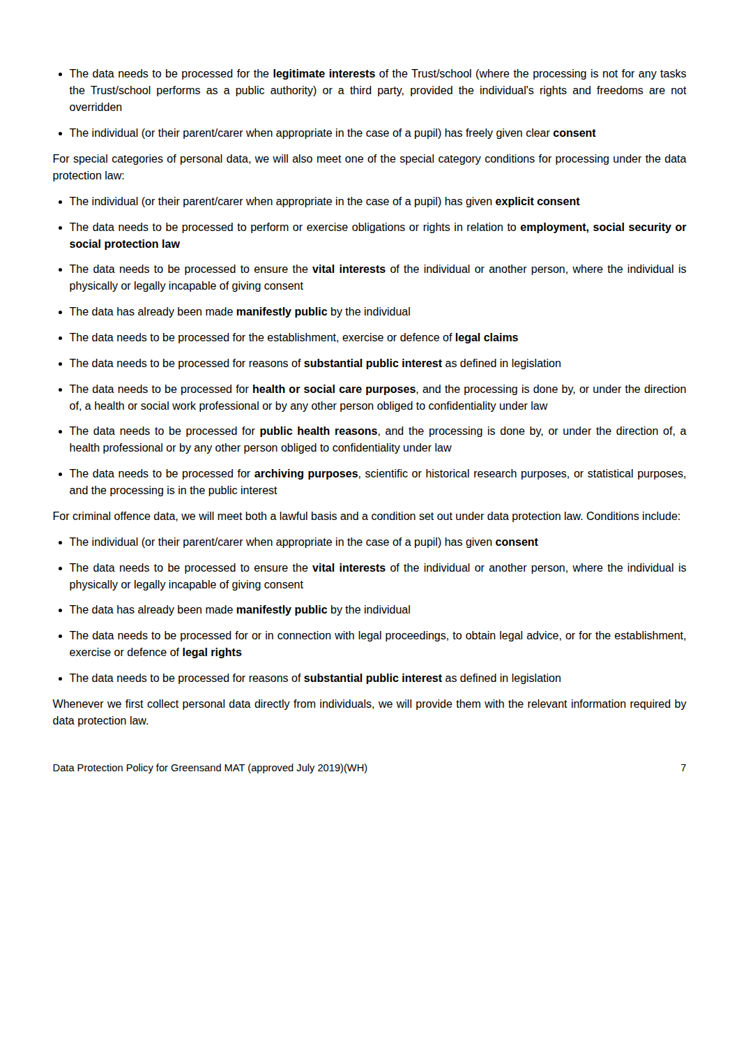The data needs to be processed for the legitimate interests of the Trust/school (where the processing is not for any tasks the Trust/school performs as a public authority) or a third party, provided the individual's rights and freedoms are not overridden
The individual (or their parent/carer when appropriate in the case of a pupil) has freely given clear consent
For special categories of personal data, we will also meet one of the special category conditions for processing under the data protection law:
The individual (or their parent/carer when appropriate in the case of a pupil) has given explicit consent
The data needs to be processed to perform or exercise obligations or rights in relation to employment, social security or social protection law
The data needs to be processed to ensure the vital interests of the individual or another person, where the individual is physically or legally incapable of giving consent
The data has already been made manifestly public by the individual
The data needs to be processed for the establishment, exercise or defence of legal claims
The data needs to be processed for reasons of substantial public interest as defined in legislation
The data needs to be processed for health or social care purposes, and the processing is done by, or under the direction of, a health or social work professional or by any other person obliged to confidentiality under law
The data needs to be processed for public health reasons, and the processing is done by, or under the direction of, a health professional or by any other person obliged to confidentiality under law
The data needs to be processed for archiving purposes, scientific or historical research purposes, or statistical purposes, and the processing is in the public interest
For criminal offence data, we will meet both a lawful basis and a condition set out under data protection law. Conditions include:
The individual (or their parent/carer when appropriate in the case of a pupil) has given consent
The data needs to be processed to ensure the vital interests of the individual or another person, where the individual is physically or legally incapable of giving consent
The data has already been made manifestly public by the individual
The data needs to be processed for or in connection with legal proceedings, to obtain legal advice, or for the establishment, exercise or defence of legal rights
The data needs to be processed for reasons of substantial public interest as defined in legislation
Whenever we first collect personal data directly from individuals, we will provide them with the relevant information required by data protection law.
Data Protection Policy for Greensand MAT (approved July 2019)(WH) 7